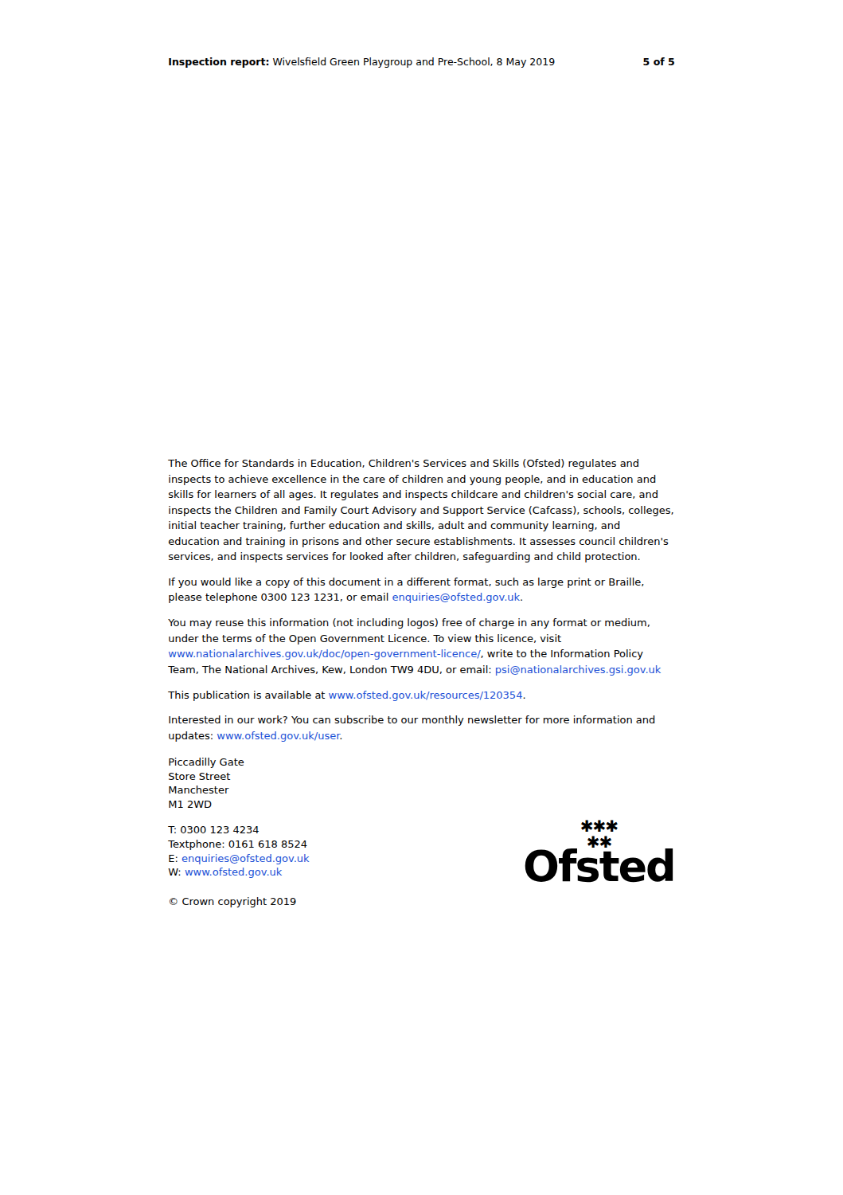Inspection report: Wivelsfield Green Playgroup and Pre-School, 8 May 2019
5 of 5
The Office for Standards in Education, Children's Services and Skills (Ofsted) regulates and inspects to achieve excellence in the care of children and young people, and in education and skills for learners of all ages. It regulates and inspects childcare and children's social care, and inspects the Children and Family Court Advisory and Support Service (Cafcass), schools, colleges, initial teacher training, further education and skills, adult and community learning, and education and training in prisons and other secure establishments. It assesses council children's services, and inspects services for looked after children, safeguarding and child protection.
If you would like a copy of this document in a different format, such as large print or Braille, please telephone 0300 123 1231, or email enquiries@ofsted.gov.uk.
You may reuse this information (not including logos) free of charge in any format or medium, under the terms of the Open Government Licence. To view this licence, visit www.nationalarchives.gov.uk/doc/open-government-licence/, write to the Information Policy Team, The National Archives, Kew, London TW9 4DU, or email: psi@nationalarchives.gsi.gov.uk
This publication is available at www.ofsted.gov.uk/resources/120354.
Interested in our work? You can subscribe to our monthly newsletter for more information and updates: www.ofsted.gov.uk/user.
Piccadilly Gate
Store Street
Manchester
M1 2WD
T: 0300 123 4234
Textphone: 0161 618 8524
E: enquiries@ofsted.gov.uk
W: www.ofsted.gov.uk
© Crown copyright 2019
✱✱✱
✱✱
Ofsted